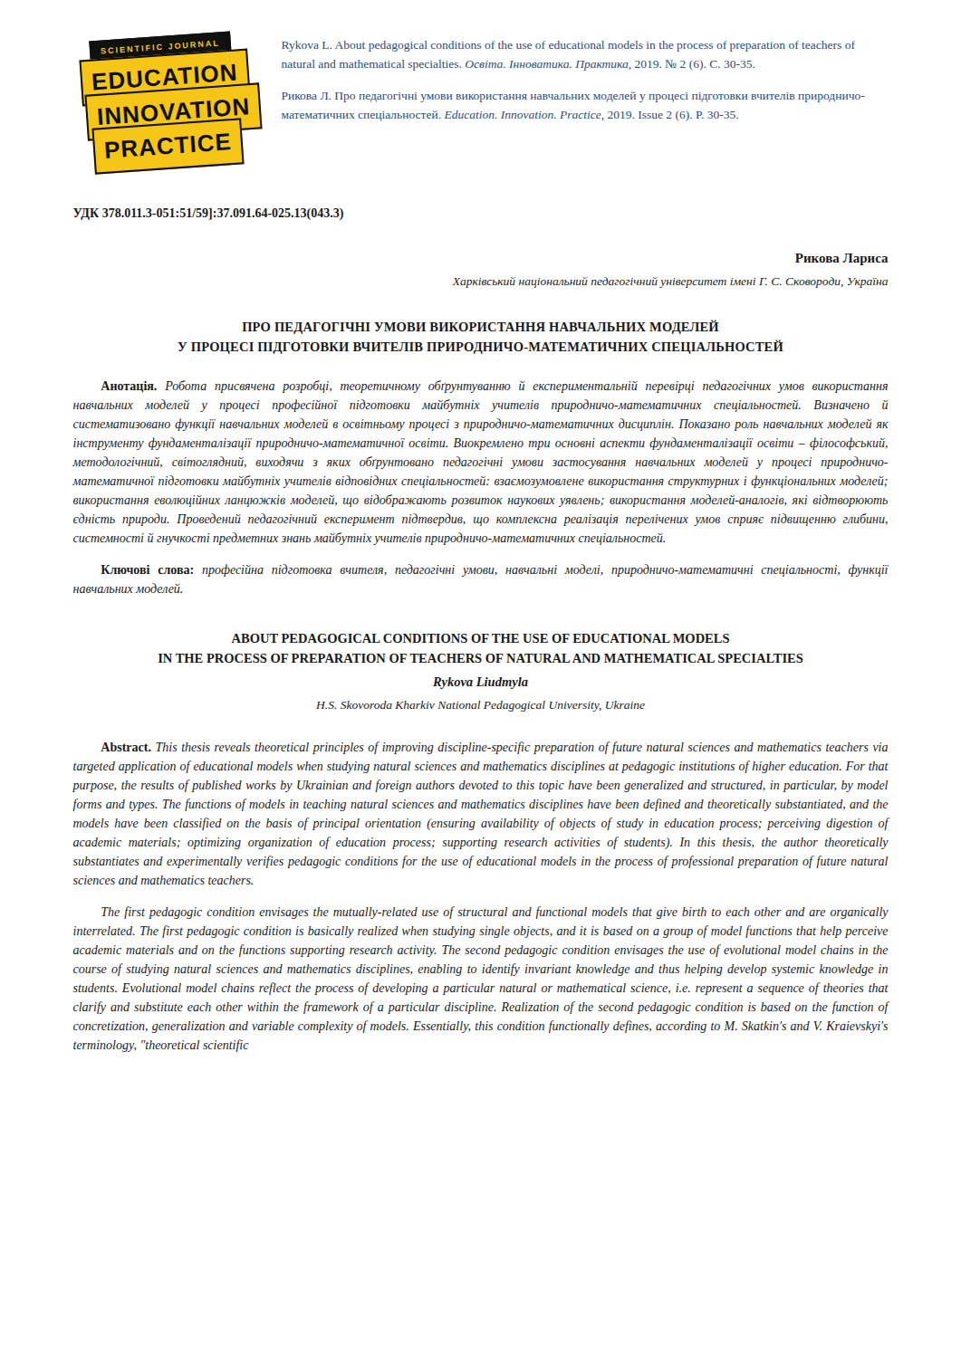Scientific journal Education Innovation Practice
Rykova L. About pedagogical conditions of the use of educational models in the process of preparation of teachers of natural and mathematical specialties. Освіта. Інноватика. Практика, 2019. № 2 (6). С. 30-35.
Рикова Л. Про педагогічні умови використання навчальних моделей у процесі підготовки вчителів природничо-математичних спеціальностей. Education. Innovation. Practice, 2019. Issue 2 (6). P. 30-35.
УДК 378.011.3-051:51/59]:37.091.64-025.13(043.3)
Рикова Лариса
Харківський національний педагогічний університет імені Г. С. Сковороди, Україна
Про педагогічні умови використання навчальних моделей
у процесі підготовки вчителів природничо-математичних спеціальностей
Анотація. Робота присвячена розробці, теоретичному обґрунтуванню й експериментальній перевірці педагогічних умов використання навчальних моделей у процесі професійної підготовки майбутніх учителів природничо-математичних спеціальностей. Визначено й систематизовано функції навчальних моделей в освітньому процесі з природничо-математичних дисциплін. Показано роль навчальних моделей як інструменту фундаменталізації природничо-математичної освіти. Виокремлено три основні аспекти фундаменталізації освіти – філософський, методологічний, світоглядний, виходячи з яких обґрунтовано педагогічні умови застосування навчальних моделей у процесі природничо-математичної підготовки майбутніх учителів відповідних спеціальностей: взаємозумовлене використання структурних і функціональних моделей; використання еволюційних ланцюжків моделей, що відображають розвиток наукових уявлень; використання моделей-аналогів, які відтворюють єдність природи. Проведений педагогічний експеримент підтвердив, що комплексна реалізація перелічених умов сприяє підвищенню глибини, системності й гнучкості предметних знань майбутніх учителів природничо-математичних спеціальностей.
Ключові слова: професійна підготовка вчителя, педагогічні умови, навчальні моделі, природничо-математичні спеціальності, функції навчальних моделей.
About pedagogical conditions of the use of educational models
in the process of preparation of teachers of natural and mathematical specialties
Rykova Liudmyla
H.S. Skovoroda Kharkiv National Pedagogical University, Ukraine
Abstract. This thesis reveals theoretical principles of improving discipline-specific preparation of future natural sciences and mathematics teachers via targeted application of educational models when studying natural sciences and mathematics disciplines at pedagogic institutions of higher education. For that purpose, the results of published works by Ukrainian and foreign authors devoted to this topic have been generalized and structured, in particular, by model forms and types. The functions of models in teaching natural sciences and mathematics disciplines have been defined and theoretically substantiated, and the models have been classified on the basis of principal orientation (ensuring availability of objects of study in education process; perceiving digestion of academic materials; optimizing organization of education process; supporting research activities of students). In this thesis, the author theoretically substantiates and experimentally verifies pedagogic conditions for the use of educational models in the process of professional preparation of future natural sciences and mathematics teachers.
The first pedagogic condition envisages the mutually-related use of structural and functional models that give birth to each other and are organically interrelated. The first pedagogic condition is basically realized when studying single objects, and it is based on a group of model functions that help perceive academic materials and on the functions supporting research activity. The second pedagogic condition envisages the use of evolutional model chains in the course of studying natural sciences and mathematics disciplines, enabling to identify invariant knowledge and thus helping develop systemic knowledge in students. Evolutional model chains reflect the process of developing a particular natural or mathematical science, i.e. represent a sequence of theories that clarify and substitute each other within the framework of a particular discipline. Realization of the second pedagogic condition is based on the function of concretization, generalization and variable complexity of models. Essentially, this condition functionally defines, according to M. Skatkin's and V. Kraievskyi's terminology, "theoretical scientific